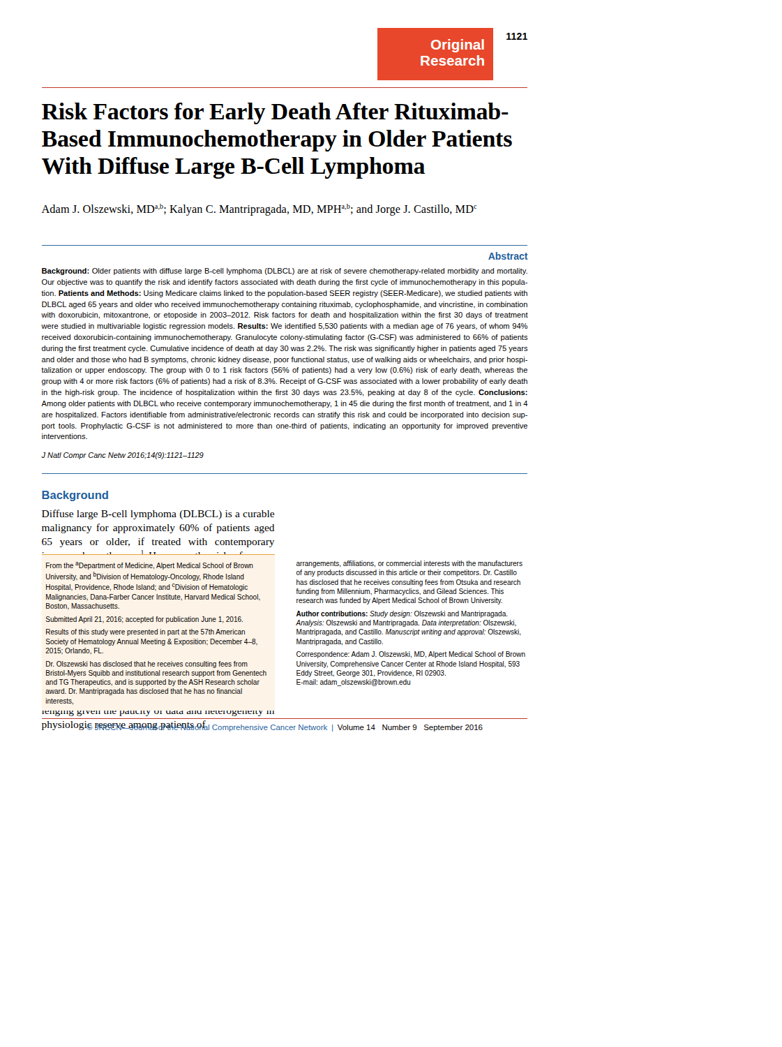1121
Original
Research
Risk Factors for Early Death After Rituximab-Based Immunochemotherapy in Older Patients With Diffuse Large B-Cell Lymphoma
Adam J. Olszewski, MDa,b; Kalyan C. Mantripragada, MD, MPHa,b; and Jorge J. Castillo, MDc
Abstract
Background: Older patients with diffuse large B-cell lymphoma (DLBCL) are at risk of severe chemotherapy-related morbidity and mortality. Our objective was to quantify the risk and identify factors associated with death during the first cycle of immunochemotherapy in this population. Patients and Methods: Using Medicare claims linked to the population-based SEER registry (SEER-Medicare), we studied patients with DLBCL aged 65 years and older who received immunochemotherapy containing rituximab, cyclophosphamide, and vincristine, in combination with doxorubicin, mitoxantrone, or etoposide in 2003–2012. Risk factors for death and hospitalization within the first 30 days of treatment were studied in multivariable logistic regression models. Results: We identified 5,530 patients with a median age of 76 years, of whom 94% received doxorubicin-containing immunochemotherapy. Granulocyte colony-stimulating factor (G-CSF) was administered to 66% of patients during the first treatment cycle. Cumulative incidence of death at day 30 was 2.2%. The risk was significantly higher in patients aged 75 years and older and those who had B symptoms, chronic kidney disease, poor functional status, use of walking aids or wheelchairs, and prior hospitalization or upper endoscopy. The group with 0 to 1 risk factors (56% of patients) had a very low (0.6%) risk of early death, whereas the group with 4 or more risk factors (6% of patients) had a risk of 8.3%. Receipt of G-CSF was associated with a lower probability of early death in the high-risk group. The incidence of hospitalization within the first 30 days was 23.5%, peaking at day 8 of the cycle. Conclusions: Among older patients with DLBCL who receive contemporary immunochemotherapy, 1 in 45 die during the first month of treatment, and 1 in 4 are hospitalized. Factors identifiable from administrative/electronic records can stratify this risk and could be incorporated into decision support tools. Prophylactic G-CSF is not administered to more than one-third of patients, indicating an opportunity for improved preventive interventions.
J Natl Compr Canc Netw 2016;14(9):1121–1129
Background
Diffuse large B-cell lymphoma (DLBCL) is a curable malignancy for approximately 60% of patients aged 65 years or older, if treated with contemporary immunochemotherapy.1 However, the risk of severe toxicities and death after chemotherapy initiation significantly increases with age.2,3 Even among preselected clinical trial participants, approximately 5% die of treatment-related complications.4–7 In order to lower this risk, oncologists rely on clinical intuition or institutional practice patterns, balancing the intensity of curative therapy with potential toxicity. A quarter of Medicare beneficiaries diagnosed with DLBCL may not receive chemotherapy at all.8 Identifying the risk of severe complications is challenging given the paucity of data and heterogeneity in physiologic reserve among patients of
From the aDepartment of Medicine, Alpert Medical School of Brown University, and bDivision of Hematology-Oncology, Rhode Island Hospital, Providence, Rhode Island; and cDivision of Hematologic Malignancies, Dana-Farber Cancer Institute, Harvard Medical School, Boston, Massachusetts.
Submitted April 21, 2016; accepted for publication June 1, 2016.
Results of this study were presented in part at the 57th American Society of Hematology Annual Meeting & Exposition; December 4–8, 2015; Orlando, FL.
Dr. Olszewski has disclosed that he receives consulting fees from Bristol-Myers Squibb and institutional research support from Genentech and TG Therapeutics, and is supported by the ASH Research scholar award. Dr. Mantripragada has disclosed that he has no financial interests,
arrangements, affiliations, or commercial interests with the manufacturers of any products discussed in this article or their competitors. Dr. Castillo has disclosed that he receives consulting fees from Otsuka and research funding from Millennium, Pharmacyclics, and Gilead Sciences. This research was funded by Alpert Medical School of Brown University.
Author contributions: Study design: Olszewski and Mantripragada. Analysis: Olszewski and Mantripragada. Data interpretation: Olszewski, Mantripragada, and Castillo. Manuscript writing and approval: Olszewski, Mantripragada, and Castillo.
Correspondence: Adam J. Olszewski, MD, Alpert Medical School of Brown University, Comprehensive Cancer Center at Rhode Island Hospital, 593 Eddy Street, George 301, Providence, RI 02903.
E-mail: adam_olszewski@brown.edu
© JNCCN—Journal of the National Comprehensive Cancer Network|Volume 14 Number 9 September 2016